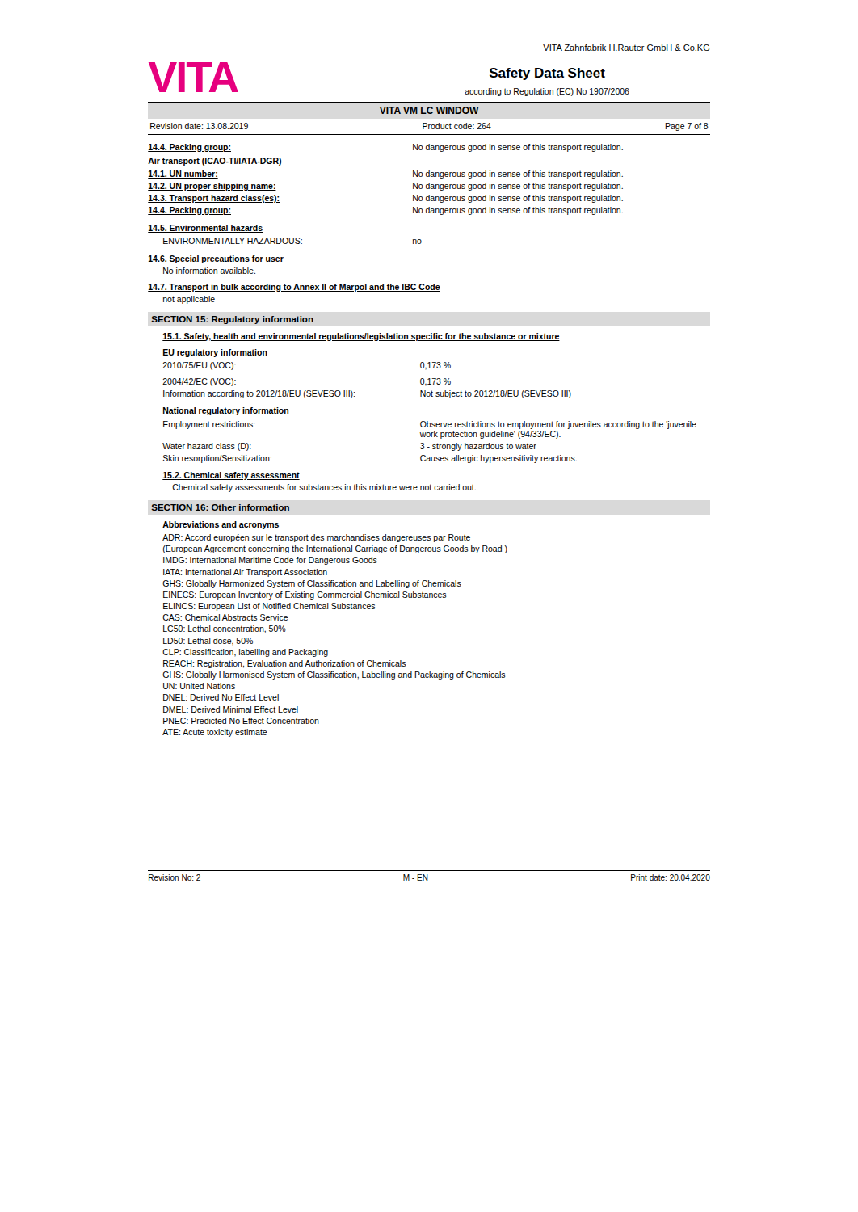VITA Zahnfabrik H.Rauter GmbH & Co.KG
VITA
Safety Data Sheet
according to Regulation (EC) No 1907/2006
VITA VM LC WINDOW
Revision date: 13.08.2019
Product code: 264
Page 7 of 8
| 14.4. Packing group: | No dangerous good in sense of this transport regulation. |
Air transport (ICAO-TI/IATA-DGR)
| 14.1. UN number: | No dangerous good in sense of this transport regulation. |
| 14.2. UN proper shipping name: | No dangerous good in sense of this transport regulation. |
| 14.3. Transport hazard class(es): | No dangerous good in sense of this transport regulation. |
| 14.4. Packing group: | No dangerous good in sense of this transport regulation. |
14.5. Environmental hazards
| ENVIRONMENTALLY HAZARDOUS: | no |
14.6. Special precautions for user
No information available.
14.7. Transport in bulk according to Annex II of Marpol and the IBC Code
not applicable
SECTION 15: Regulatory information
15.1. Safety, health and environmental regulations/legislation specific for the substance or mixture
EU regulatory information
| 2010/75/EU (VOC): | 0,173 % |
| 2004/42/EC (VOC): | 0,173 % |
| Information according to 2012/18/EU (SEVESO III): | Not subject to 2012/18/EU (SEVESO III) |
National regulatory information
| Employment restrictions: | Observe restrictions to employment for juveniles according to the 'juvenile work protection guideline' (94/33/EC). |
| Water hazard class (D): | 3 - strongly hazardous to water |
| Skin resorption/Sensitization: | Causes allergic hypersensitivity reactions. |
15.2. Chemical safety assessment
Chemical safety assessments for substances in this mixture were not carried out.
SECTION 16: Other information
Abbreviations and acronyms
ADR: Accord européen sur le transport des marchandises dangereuses par Route
(European Agreement concerning the International Carriage of Dangerous Goods by Road )
IMDG: International Maritime Code for Dangerous Goods
IATA: International Air Transport Association
GHS: Globally Harmonized System of Classification and Labelling of Chemicals
EINECS: European Inventory of Existing Commercial Chemical Substances
ELINCS: European List of Notified Chemical Substances
CAS: Chemical Abstracts Service
LC50: Lethal concentration, 50%
LD50: Lethal dose, 50%
CLP: Classification, labelling and Packaging
REACH: Registration, Evaluation and Authorization of Chemicals
GHS: Globally Harmonised System of Classification, Labelling and Packaging of Chemicals
UN: United Nations
DNEL: Derived No Effect Level
DMEL: Derived Minimal Effect Level
PNEC: Predicted No Effect Concentration
ATE: Acute toxicity estimate
Revision No: 2
M - EN
Print date: 20.04.2020